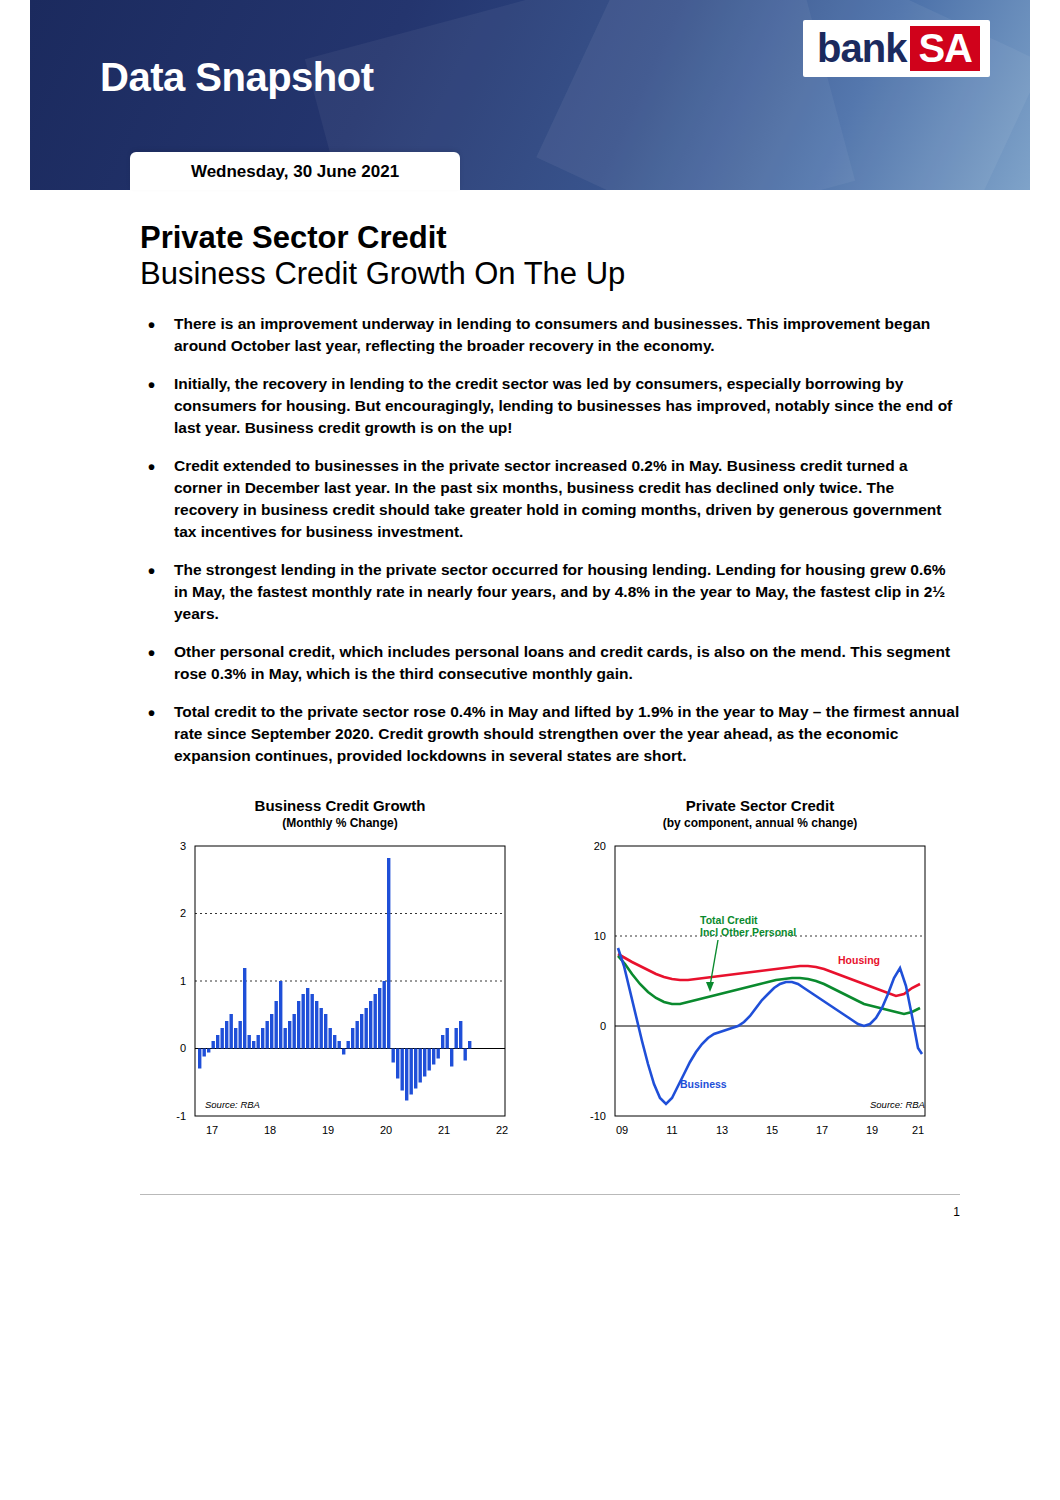Data Snapshot
bank SA
Wednesday, 30 June 2021
Private Sector Credit
Business Credit Growth On The Up
There is an improvement underway in lending to consumers and businesses. This improvement began around October last year, reflecting the broader recovery in the economy.
Initially, the recovery in lending to the credit sector was led by consumers, especially borrowing by consumers for housing. But encouragingly, lending to businesses has improved, notably since the end of last year. Business credit growth is on the up!
Credit extended to businesses in the private sector increased 0.2% in May. Business credit turned a corner in December last year. In the past six months, business credit has declined only twice. The recovery in business credit should take greater hold in coming months, driven by generous government tax incentives for business investment.
The strongest lending in the private sector occurred for housing lending. Lending for housing grew 0.6% in May, the fastest monthly rate in nearly four years, and by 4.8% in the year to May, the fastest clip in 2½ years.
Other personal credit, which includes personal loans and credit cards, is also on the mend. This segment rose 0.3% in May, which is the third consecutive monthly gain.
Total credit to the private sector rose 0.4% in May and lifted by 1.9% in the year to May – the firmest annual rate since September 2020. Credit growth should strengthen over the year ahead, as the economic expansion continues, provided lockdowns in several states are short.
Business Credit Growth
(Monthly % Change)
3 2 1 0 -1 17 18 19 20 21 22 Source: RBA
Private Sector Credit
(by component, annual % change)
20 10 0 -10 09 11 13 15 17 19 21 Source: RBA Total Credit Incl Other Personal Housing Business
1